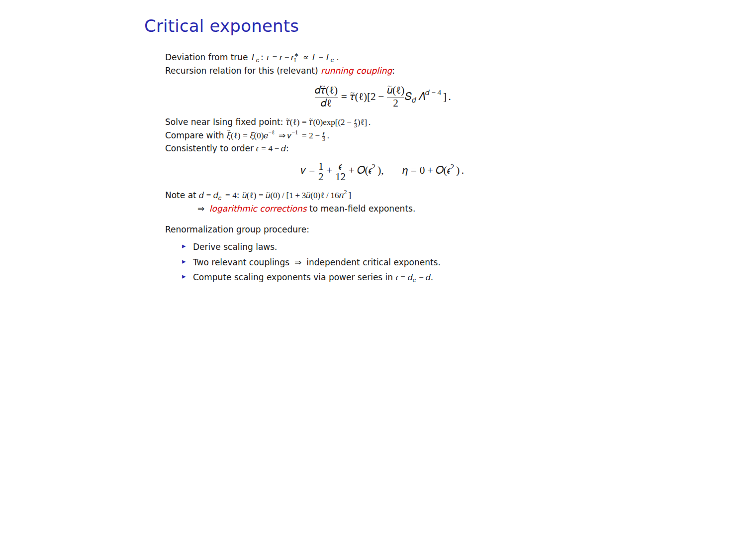Critical exponents
Deviation from true Tc: τ=r−rI∗ ∝T−Tc.
Recursion relation for this (relevant) running coupling:
dτ~(ℓ) dℓ = τ~(ℓ) [ 2− u~(ℓ) 2 Sd Λd−4 ] .
Solve near Ising fixed point: τ~(ℓ) = τ~(0) exp [ (2−ϵ3) ℓ ] .
Compare with ξ~(ℓ) = ξ(0) e−ℓ ⇒ ν−1 =2−ϵ3.
Consistently to order ϵ=4−d :
ν= 12 + ϵ12 + O(ϵ2) , η=0+ O(ϵ2) .
Note at d=dc=4 : u~(ℓ) = u~(0) / [1+3 u~(0) ℓ/16π2]
⇒ logarithmic corrections to mean-field exponents.
Renormalization group procedure:
Derive scaling laws.
Two relevant couplings ⇒ independent critical exponents.
Compute scaling exponents via power series in ϵ=dc−d .